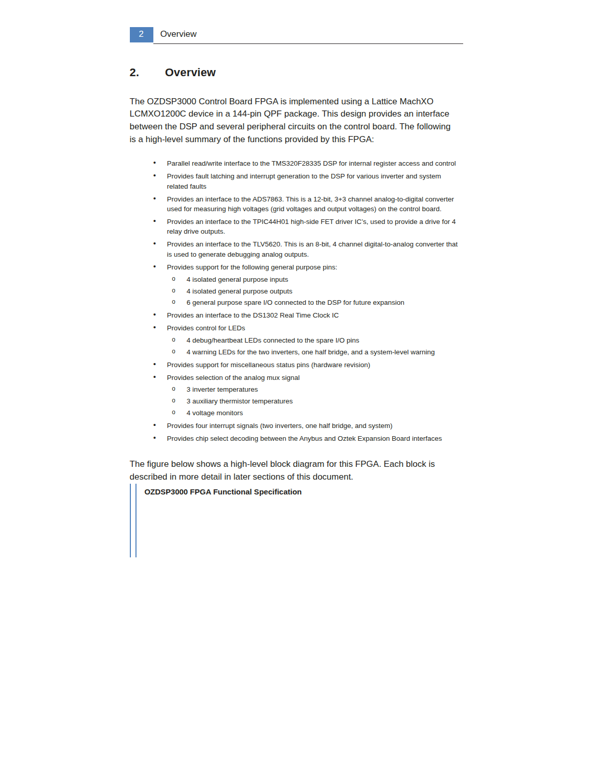2
Overview
2. Overview
The OZDSP3000 Control Board FPGA is implemented using a Lattice MachXO LCMXO1200C device in a 144-pin QPF package. This design provides an interface between the DSP and several peripheral circuits on the control board. The following is a high-level summary of the functions provided by this FPGA:
Parallel read/write interface to the TMS320F28335 DSP for internal register access and control
Provides fault latching and interrupt generation to the DSP for various inverter and system related faults
Provides an interface to the ADS7863. This is a 12-bit, 3+3 channel analog-to-digital converter used for measuring high voltages (grid voltages and output voltages) on the control board.
Provides an interface to the TPIC44H01 high-side FET driver IC’s, used to provide a drive for 4 relay drive outputs.
Provides an interface to the TLV5620. This is an 8-bit, 4 channel digital-to-analog converter that is used to generate debugging analog outputs.
Provides support for the following general purpose pins:
4 isolated general purpose inputs
4 isolated general purpose outputs
6 general purpose spare I/O connected to the DSP for future expansion
Provides an interface to the DS1302 Real Time Clock IC
Provides control for LEDs
4 debug/heartbeat LEDs connected to the spare I/O pins
4 warning LEDs for the two inverters, one half bridge, and a system-level warning
Provides support for miscellaneous status pins (hardware revision)
Provides selection of the analog mux signal
3 inverter temperatures
3 auxiliary thermistor temperatures
4 voltage monitors
Provides four interrupt signals (two inverters, one half bridge, and system)
Provides chip select decoding between the Anybus and Oztek Expansion Board interfaces
The figure below shows a high-level block diagram for this FPGA. Each block is described in more detail in later sections of this document.
OZDSP3000 FPGA Functional Specification